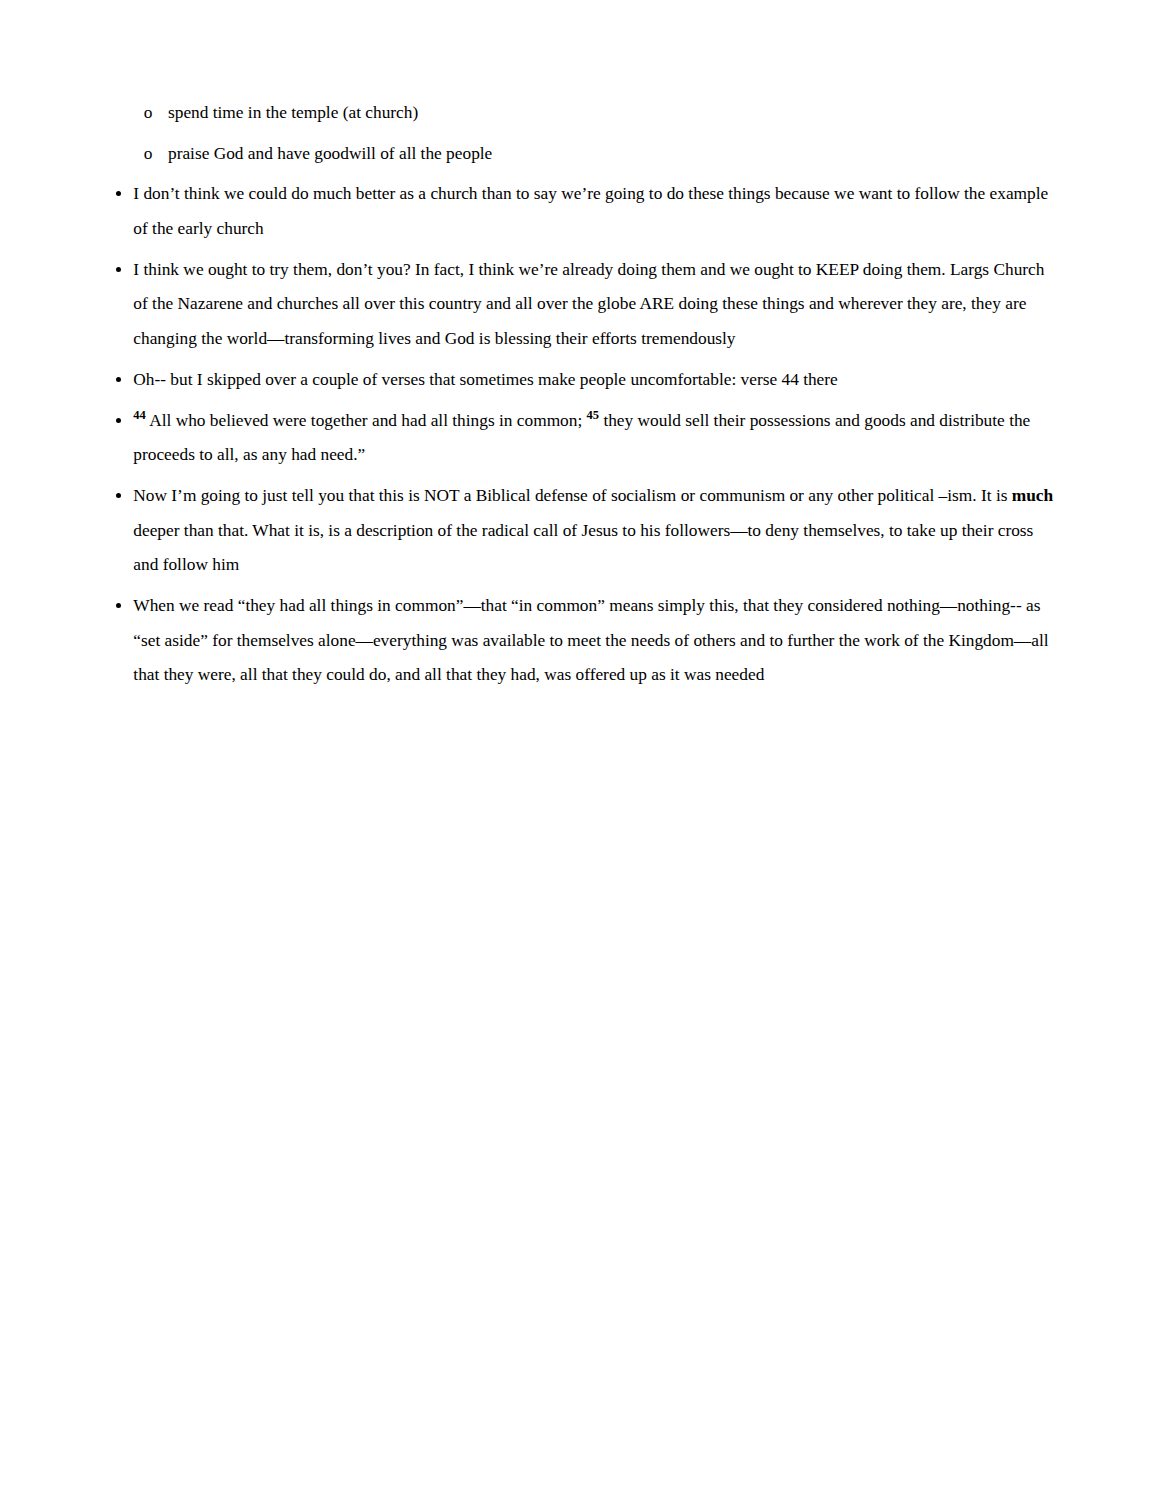spend time in the temple (at church)
praise God and have goodwill of all the people
I don’t think we could do much better as a church than to say we’re going to do these things because we want to follow the example of the early church
I think we ought to try them, don’t you? In fact, I think we’re already doing them and we ought to KEEP doing them. Largs Church of the Nazarene and churches all over this country and all over the globe ARE doing these things and wherever they are, they are changing the world—transforming lives and God is blessing their efforts tremendously
Oh-- but I skipped over a couple of verses that sometimes make people uncomfortable: verse 44 there
44 All who believed were together and had all things in common; 45 they would sell their possessions and goods and distribute the proceeds to all, as any had need.”
Now I’m going to just tell you that this is NOT a Biblical defense of socialism or communism or any other political –ism. It is much deeper than that. What it is, is a description of the radical call of Jesus to his followers—to deny themselves, to take up their cross and follow him
When we read “they had all things in common”—that “in common” means simply this, that they considered nothing—nothing-- as “set aside” for themselves alone—everything was available to meet the needs of others and to further the work of the Kingdom—all that they were, all that they could do, and all that they had, was offered up as it was needed